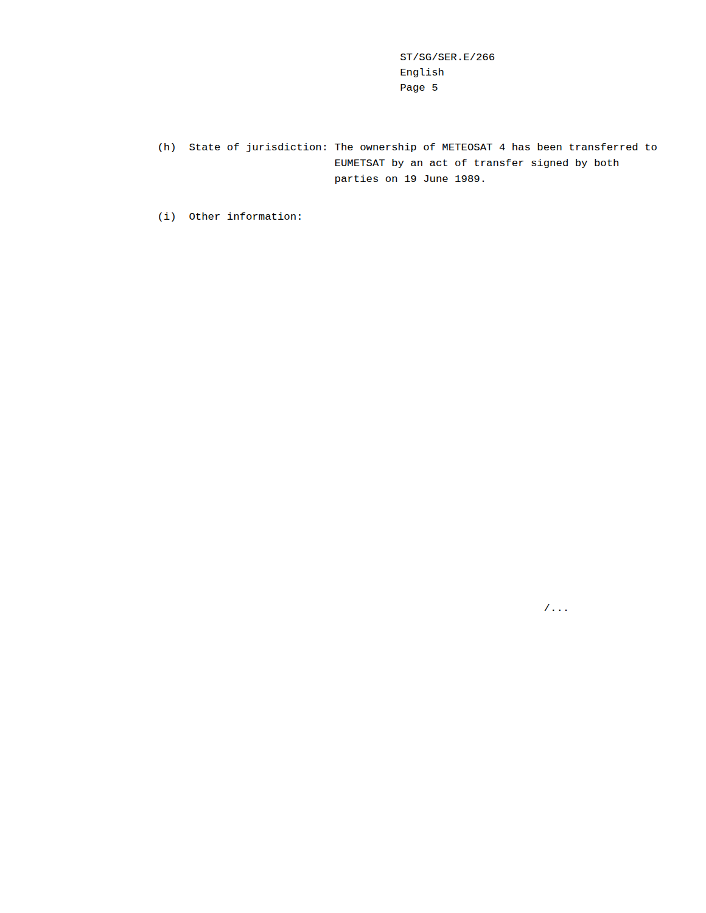ST/SG/SER.E/266 English Page 5
(h) State of jurisdiction:
The ownership of METEOSAT 4 has been transferred to
EUMETSAT by an act of transfer signed by both
parties on 19 June 1989.
(i) Other information:
/...